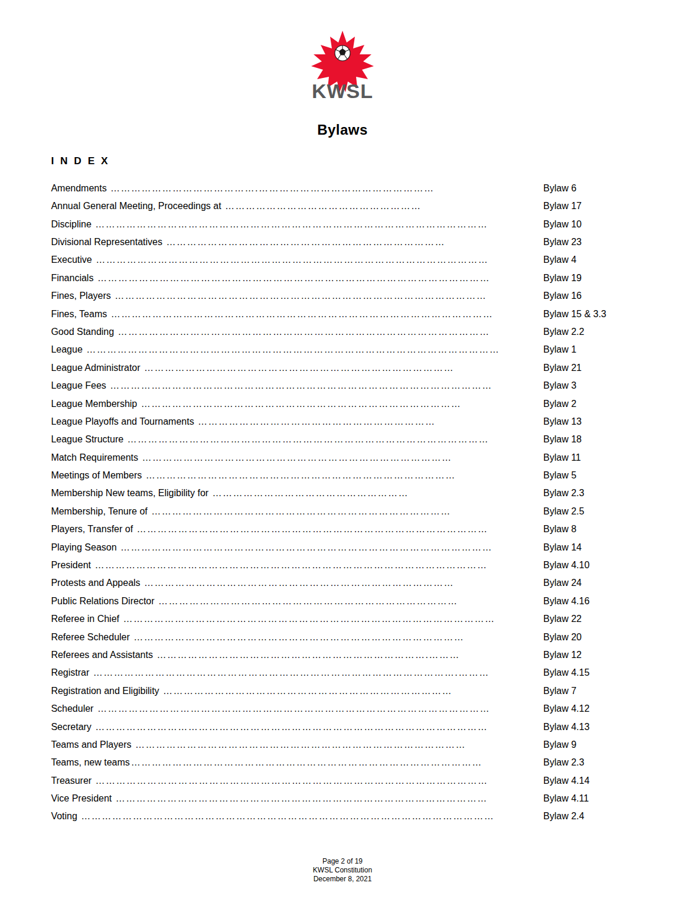KWSL
Bylaws
I N D E X
| Amendments …………………………………….…………………………………………… | Bylaw 6 |
| Annual General Meeting, Proceedings at ………………………………………………… | Bylaw 17 |
| Discipline …………………………………………………………………………………………………… | Bylaw 10 |
| Divisional Representatives ……………………………………………………………………… | Bylaw 23 |
| Executive …………………………………………………………………………………………………… | Bylaw 4 |
| Financials …………………………………………………………………………………………………… | Bylaw 19 |
| Fines, Players ……………………………………………………………………………………………… | Bylaw 16 |
| Fines, Teams ………………………………………………………………………………………………… | Bylaw 15 & 3.3 |
| Good Standing ……………………………………………………………………………………………… | Bylaw 2.2 |
| League ………………………………………………………………………………………………………… | Bylaw 1 |
| League Administrator ……………………………………………………………………………… | Bylaw 21 |
| League Fees ………………………………………………………………………………………………… | Bylaw 3 |
| League Membership ………………………………………………………………………………… | Bylaw 2 |
| League Playoffs and Tournaments …………………………………………………………… | Bylaw 13 |
| League Structure …………………………………………………………………………………………… | Bylaw 18 |
| Match Requirements ……………………………………………………………………………… | Bylaw 11 |
| Meetings of Members ……………………………………………………………………………… | Bylaw 5 |
| Membership New teams, Eligibility for ………………………………………………… | Bylaw 2.3 |
| Membership, Tenure of …………………………………………………………………………… | Bylaw 2.5 |
| Players, Transfer of ………………………………………………………………………………………… | Bylaw 8 |
| Playing Season ……………………………………………………………………………………………… | Bylaw 14 |
| President …………………………………………………………………………………………………… | Bylaw 4.10 |
| Protests and Appeals ……………………………………………………………………………… | Bylaw 24 |
| Public Relations Director …………………………………………………………………………… | Bylaw 4.16 |
| Referee in Chief ……………………………………………………………………………………………… | Bylaw 22 |
| Referee Scheduler …………………………………………………………………………………… | Bylaw 20 |
| Referees and Assistants …………………………………………………………………….……… | Bylaw 12 |
| Registrar …………………………………………………………………………………………….……… | Bylaw 4.15 |
| Registration and Eligibility ………………………………………………………………………… | Bylaw 7 |
| Scheduler …………………………………………………………………………………………………… | Bylaw 4.12 |
| Secretary …………………………………………………………………………………………………… | Bylaw 4.13 |
| Teams and Players …………………………………………………………………………………… | Bylaw 9 |
| Teams, new teams ………………………………………………………………………………………… | Bylaw 2.3 |
| Treasurer …………………………………………………………………………………………………… | Bylaw 4.14 |
| Vice President ……………………………………………………………………………………………… | Bylaw 4.11 |
| Voting ………………………………………………………………………………………………………… | Bylaw 2.4 |
Page 2 of 19
KWSL Constitution
December 8, 2021